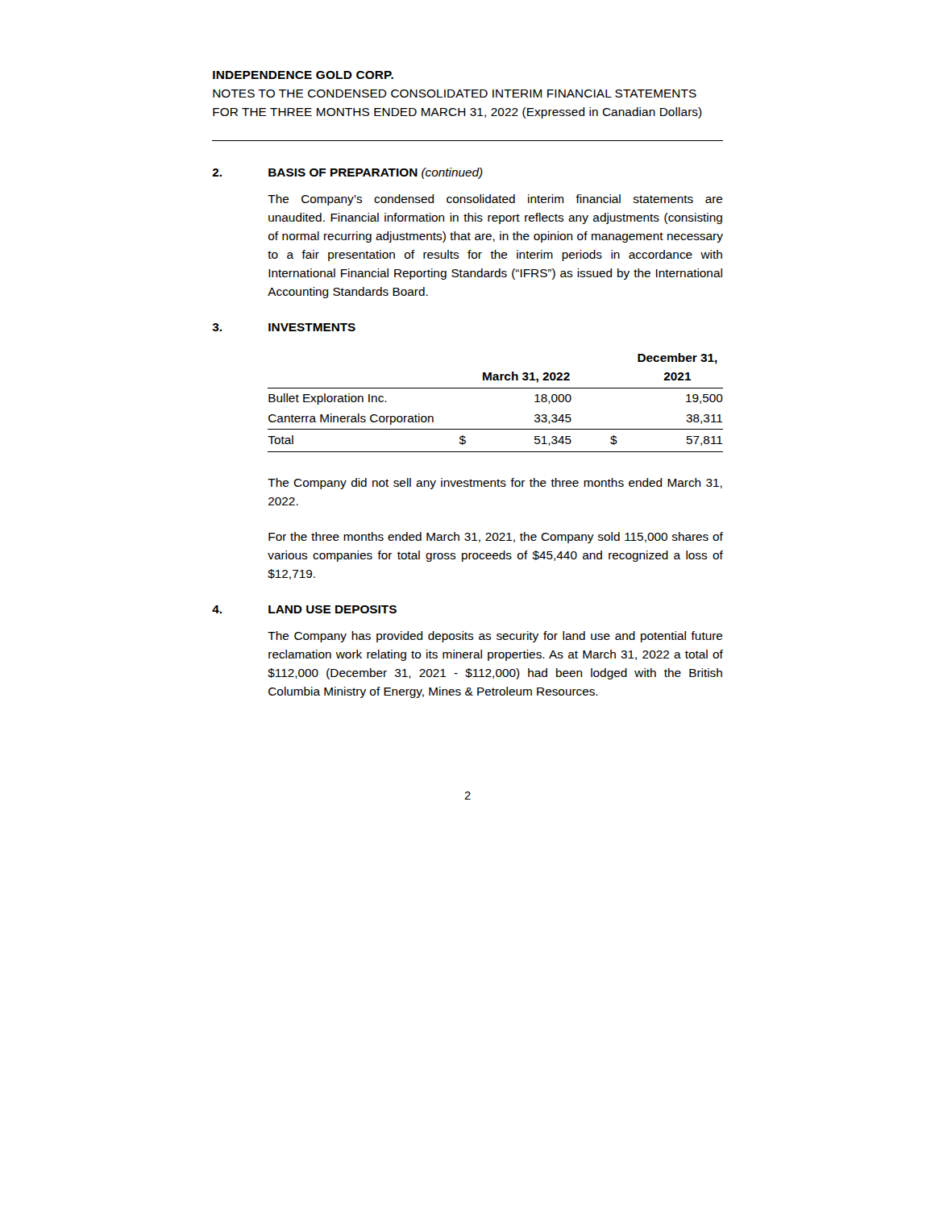INDEPENDENCE GOLD CORP.
NOTES TO THE CONDENSED CONSOLIDATED INTERIM FINANCIAL STATEMENTS
FOR THE THREE MONTHS ENDED MARCH 31, 2022 (Expressed in Canadian Dollars)
2.
BASIS OF PREPARATION (continued)
The Company’s condensed consolidated interim financial statements are unaudited. Financial information in this report reflects any adjustments (consisting of normal recurring adjustments) that are, in the opinion of management necessary to a fair presentation of results for the interim periods in accordance with International Financial Reporting Standards (“IFRS”) as issued by the International Accounting Standards Board.
3.
INVESTMENTS
| | | March 31, 2022 | | | December 31, 2021 |
| --- | --- | --- | --- | --- | --- |
| Bullet Exploration Inc. | | 18,000 | | | 19,500 |
| Canterra Minerals Corporation | | 33,345 | | | 38,311 |
| Total | $ | 51,345 | | $ | 57,811 |
The Company did not sell any investments for the three months ended March 31, 2022.
For the three months ended March 31, 2021, the Company sold 115,000 shares of various companies for total gross proceeds of $45,440 and recognized a loss of $12,719.
4.
LAND USE DEPOSITS
The Company has provided deposits as security for land use and potential future reclamation work relating to its mineral properties. As at March 31, 2022 a total of $112,000 (December 31, 2021 - $112,000) had been lodged with the British Columbia Ministry of Energy, Mines & Petroleum Resources.
2